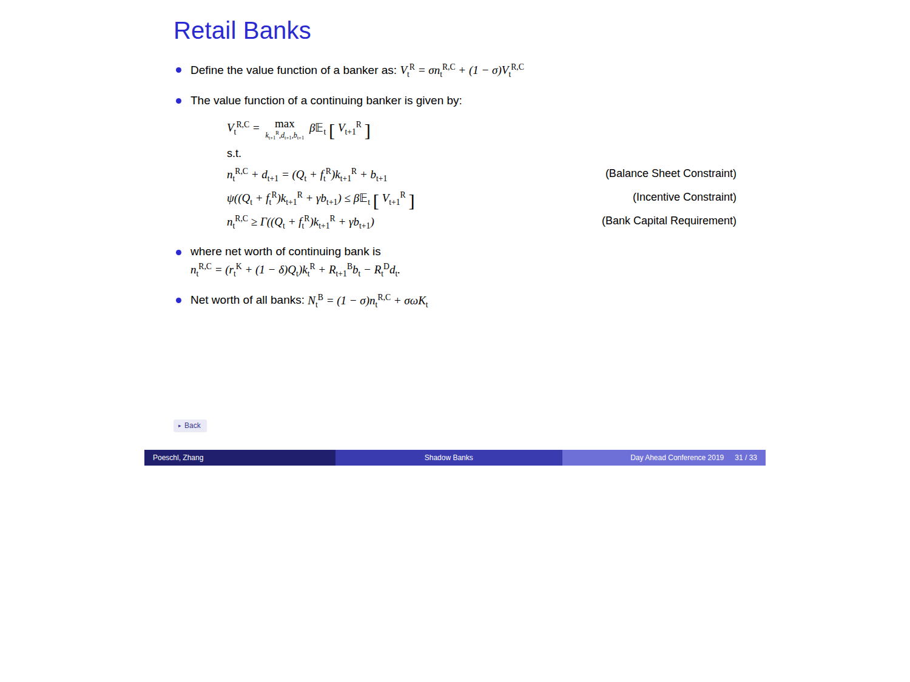Retail Banks
Define the value function of a banker as: VtR = σntR,C + (1 − σ)VtR,C
The value function of a continuing banker is given by:
VtR,C = max kt+1R,dt+1,bt+1 β𝔼t [ Vt+1R ]
s.t.
ntR,C + dt+1 = (Qt + ftR)kt+1R + bt+1 (Balance Sheet Constraint)
ψ((Qt + ftR)kt+1R + γbt+1) ≤ β𝔼t [ Vt+1R ] (Incentive Constraint)
ntR,C ≥ Γ((Qt + ftR)kt+1R + γbt+1) (Bank Capital Requirement)
where net worth of continuing bank is
ntR,C = (rtK + (1 − δ)Qt)ktR + Rt+1Bbt − RtDdt.
Net worth of all banks: NtB = (1 − σ)ntR,C + σωKt
▸Back
Poeschl, Zhang
Shadow Banks
Day Ahead Conference 201931 / 33